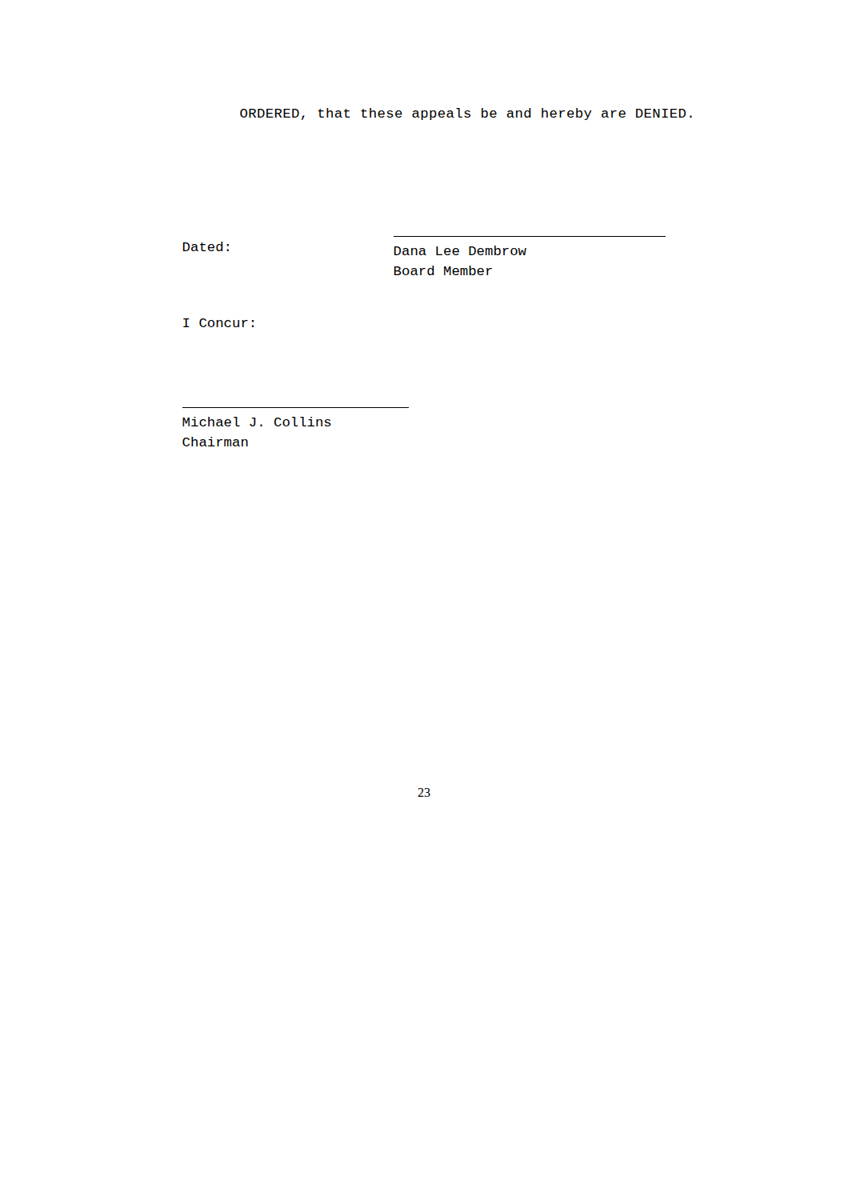ORDERED, that these appeals be and hereby are DENIED.
Dated:
Dana Lee Dembrow
Board Member
I Concur:
Michael J. Collins
Chairman
23